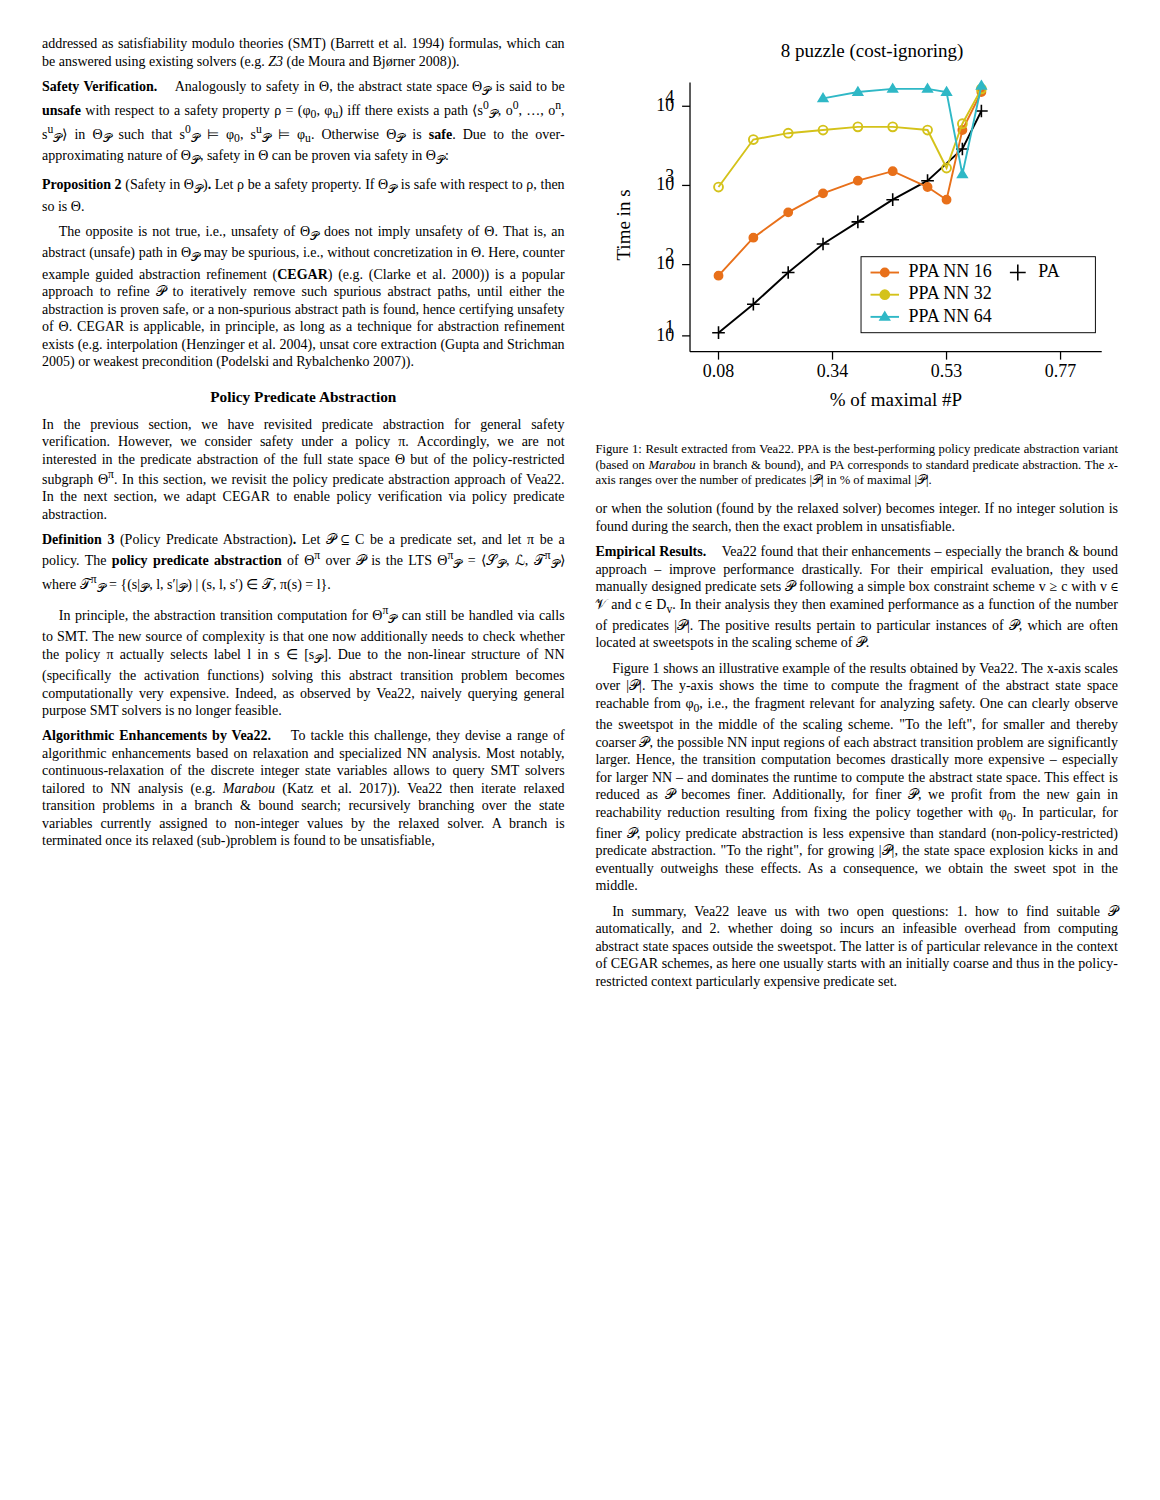addressed as satisfiability modulo theories (SMT) (Barrett et al. 1994) formulas, which can be answered using existing solvers (e.g. Z3 (de Moura and Bjørner 2008)).
Safety Verification. Analogously to safety in Θ, the abstract state space Θ𝒫 is said to be unsafe with respect to a safety property ρ = (φ0, φu) iff there exists a path ⟨s0𝒫, o0, …, on, su𝒫⟩ in Θ𝒫 such that s0𝒫 ⊨ φ0, su𝒫 ⊨ φu. Otherwise Θ𝒫 is safe. Due to the over-approximating nature of Θ𝒫, safety in Θ can be proven via safety in Θ𝒫:
Proposition 2 (Safety in Θ𝒫). Let ρ be a safety property. If Θ𝒫 is safe with respect to ρ, then so is Θ.
The opposite is not true, i.e., unsafety of Θ𝒫 does not imply unsafety of Θ. That is, an abstract (unsafe) path in Θ𝒫 may be spurious, i.e., without concretization in Θ. Here, counter example guided abstraction refinement (CEGAR) (e.g. (Clarke et al. 2000)) is a popular approach to refine 𝒫 to iteratively remove such spurious abstract paths, until either the abstraction is proven safe, or a non-spurious abstract path is found, hence certifying unsafety of Θ. CEGAR is applicable, in principle, as long as a technique for abstraction refinement exists (e.g. interpolation (Henzinger et al. 2004), unsat core extraction (Gupta and Strichman 2005) or weakest precondition (Podelski and Rybalchenko 2007)).
Policy Predicate Abstraction
In the previous section, we have revisited predicate abstraction for general safety verification. However, we consider safety under a policy π. Accordingly, we are not interested in the predicate abstraction of the full state space Θ but of the policy-restricted subgraph Θπ. In this section, we revisit the policy predicate abstraction approach of Vea22. In the next section, we adapt CEGAR to enable policy verification via policy predicate abstraction.
Definition 3 (Policy Predicate Abstraction). Let 𝒫 ⊆ C be a predicate set, and let π be a policy. The policy predicate abstraction of Θπ over 𝒫 is the LTS Θπ𝒫 = ⟨𝒮𝒫, ℒ, 𝒯π𝒫⟩ where 𝒯π𝒫 = {(s|𝒫, l, s′|𝒫) | (s, l, s′) ∈ 𝒯, π(s) = l}.
In principle, the abstraction transition computation for Θπ𝒫 can still be handled via calls to SMT. The new source of complexity is that one now additionally needs to check whether the policy π actually selects label l in s ∈ [s𝒫]. Due to the non-linear structure of NN (specifically the activation functions) solving this abstract transition problem becomes computationally very expensive. Indeed, as observed by Vea22, naively querying general purpose SMT solvers is no longer feasible.
Algorithmic Enhancements by Vea22. To tackle this challenge, they devise a range of algorithmic enhancements based on relaxation and specialized NN analysis. Most notably, continuous-relaxation of the discrete integer state variables allows to query SMT solvers tailored to NN analysis (e.g. Marabou (Katz et al. 2017)). Vea22 then iterate relaxed transition problems in a branch & bound search; recursively branching over the state variables currently assigned to non-integer values by the relaxed solver. A branch is terminated once its relaxed (sub-)problem is found to be unsatisfiable,
8 puzzle (cost-ignoring) 10 4 10 3 10 2 10 1 Time in s 0.08 0.34 0.53 0.77 % of maximal #P PPA NN 16 PA PPA NN 32 PPA NN 64
Figure 1: Result extracted from Vea22. PPA is the best-performing policy predicate abstraction variant (based on Marabou in branch & bound), and PA corresponds to standard predicate abstraction. The x-axis ranges over the number of predicates |𝒫| in % of maximal |𝒫|.
or when the solution (found by the relaxed solver) becomes integer. If no integer solution is found during the search, then the exact problem in unsatisfiable.
Empirical Results. Vea22 found that their enhancements – especially the branch & bound approach – improve performance drastically. For their empirical evaluation, they used manually designed predicate sets 𝒫 following a simple box constraint scheme v ≥ c with v ∈ 𝒱 and c ∈ Dv. In their analysis they then examined performance as a function of the number of predicates |𝒫|. The positive results pertain to particular instances of 𝒫, which are often located at sweetspots in the scaling scheme of 𝒫.
Figure 1 shows an illustrative example of the results obtained by Vea22. The x-axis scales over |𝒫|. The y-axis shows the time to compute the fragment of the abstract state space reachable from φ0, i.e., the fragment relevant for analyzing safety. One can clearly observe the sweetspot in the middle of the scaling scheme. "To the left", for smaller and thereby coarser 𝒫, the possible NN input regions of each abstract transition problem are significantly larger. Hence, the transition computation becomes drastically more expensive – especially for larger NN – and dominates the runtime to compute the abstract state space. This effect is reduced as 𝒫 becomes finer. Additionally, for finer 𝒫, we profit from the new gain in reachability reduction resulting from fixing the policy together with φ0. In particular, for finer 𝒫, policy predicate abstraction is less expensive than standard (non-policy-restricted) predicate abstraction. "To the right", for growing |𝒫|, the state space explosion kicks in and eventually outweighs these effects. As a consequence, we obtain the sweet spot in the middle.
In summary, Vea22 leave us with two open questions: 1. how to find suitable 𝒫 automatically, and 2. whether doing so incurs an infeasible overhead from computing abstract state spaces outside the sweetspot. The latter is of particular relevance in the context of CEGAR schemes, as here one usually starts with an initially coarse and thus in the policy-restricted context particularly expensive predicate set.